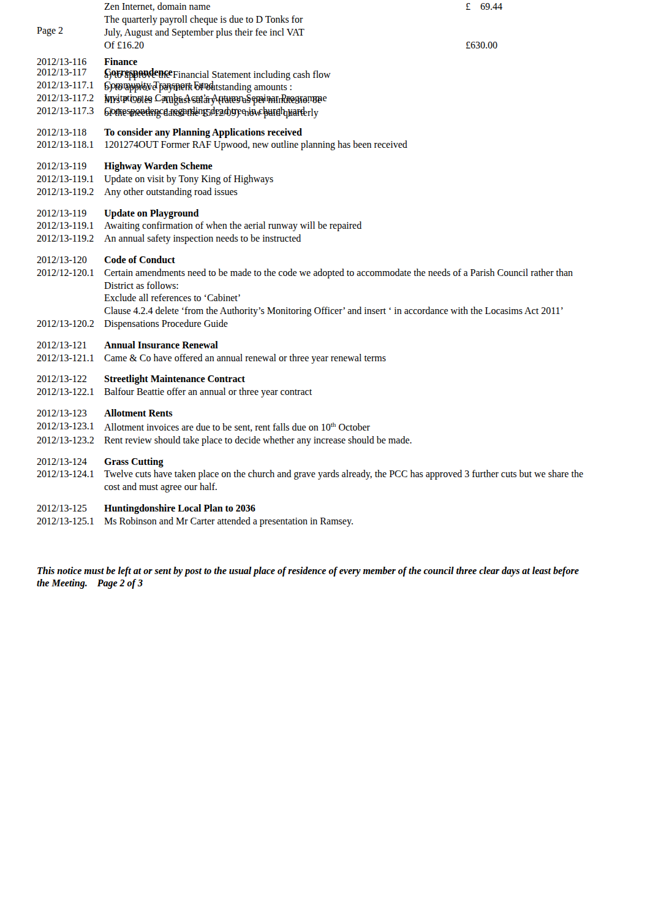Page 2
| 2012/13-116 | Finance a) to approve the Financial Statement including cash flow b) to approve payment of outstanding amounts : / Mrs P Coles – August salary (rates as per minute no. 8e of the meeting dated the 15/12/09) now paid quarterly / / |
| | / Mrs P Coles – August salary (rates as per minute no. 8e / / |
Because the original layout aligns amounts to the right of specific lines, we rebuild the finance block cleanly below.
| | / / £ 210.16, see below / / Zen Internet, domain name / £ 69.44 / / The quarterly payroll cheque is due to D Tonks for July, August and September plus their fee incl VAT Of £16.20 / £630.00 / |
| 2012/13-117 | Correspondence |
| 2012/13-117.1 | Community Transport Fund |
| 2012/13-117.2 | Invitation to Cambs Acre’s Autumn Seminar Programme |
| 2012/13-117.3 | Correspondence regarding dead tree in church yard |
| 2012/13-118 | To consider any Planning Applications received |
| 2012/13-118.1 | 1201274OUT Former RAF Upwood, new outline planning has been received |
| 2012/13-119 | Highway Warden Scheme |
| 2012/13-119.1 | Update on visit by Tony King of Highways |
| 2012/13-119.2 | Any other outstanding road issues |
| 2012/13-119 | Update on Playground |
| 2012/13-119.1 | Awaiting confirmation of when the aerial runway will be repaired |
| 2012/13-119.2 | An annual safety inspection needs to be instructed |
| 2012/13-120 | Code of Conduct |
| 2012/12-120.1 | Certain amendments need to be made to the code we adopted to accommodate the needs of a Parish Council rather than District as follows: Exclude all references to ‘Cabinet’ Clause 4.2.4 delete ‘from the Authority’s Monitoring Officer’ and insert ‘ in accordance with the Locasims Act 2011’ |
| 2012/13-120.2 | Dispensations Procedure Guide |
| 2012/13-121 | Annual Insurance Renewal |
| 2012/13-121.1 | Came & Co have offered an annual renewal or three year renewal terms |
| 2012/13-122 | Streetlight Maintenance Contract |
| 2012/13-122.1 | Balfour Beattie offer an annual or three year contract |
| 2012/13-123 | Allotment Rents |
| 2012/13-123.1 | Allotment invoices are due to be sent, rent falls due on 10 th October |
| 2012/13-123.2 | Rent review should take place to decide whether any increase should be made. |
| 2012/13-124 | Grass Cutting |
| 2012/13-124.1 | Twelve cuts have taken place on the church and grave yards already, the PCC has approved 3 further cuts but we share the cost and must agree our half. |
| 2012/13-125 | Huntingdonshire Local Plan to 2036 |
| 2012/13-125.1 | Ms Robinson and Mr Carter attended a presentation in Ramsey. |
This notice must be left at or sent by post to the usual place of residence of every member of the council three clear days at least before the Meeting. Page 2 of 3